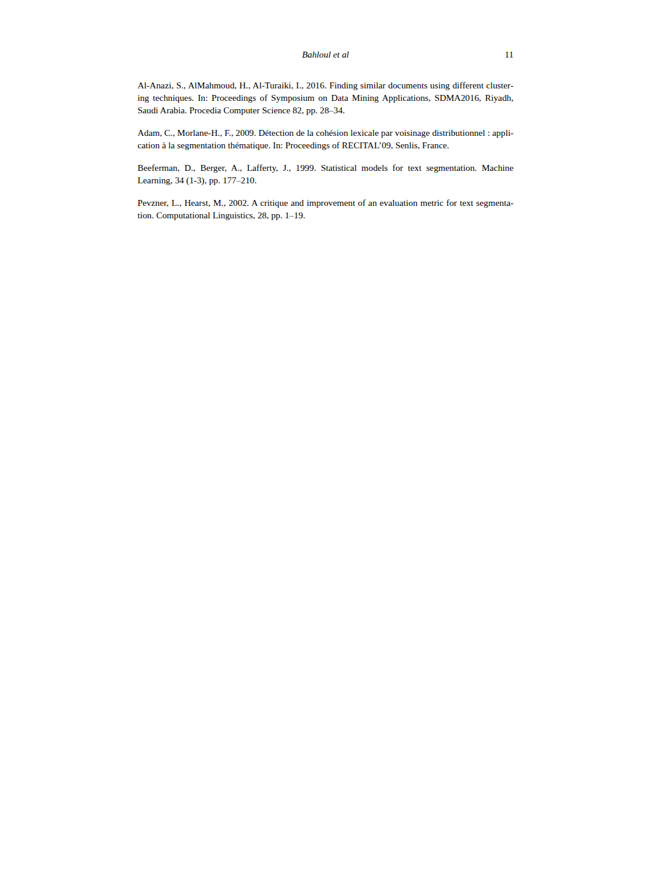Bahloul et al 11
Al-Anazi, S., AlMahmoud, H., Al-Turaiki, I., 2016. Finding similar documents using different clustering techniques. In: Proceedings of Symposium on Data Mining Applications, SDMA2016, Riyadh, Saudi Arabia. Procedia Computer Science 82, pp. 28–34.
Adam, C., Morlane-H., F., 2009. Détection de la cohésion lexicale par voisinage distributionnel : application à la segmentation thématique. In: Proceedings of RECITAL’09, Senlis, France.
Beeferman, D., Berger, A., Lafferty, J., 1999. Statistical models for text segmentation. Machine Learning, 34 (1-3), pp. 177–210.
Pevzner, L., Hearst, M., 2002. A critique and improvement of an evaluation metric for text segmentation. Computational Linguistics, 28, pp. 1–19.